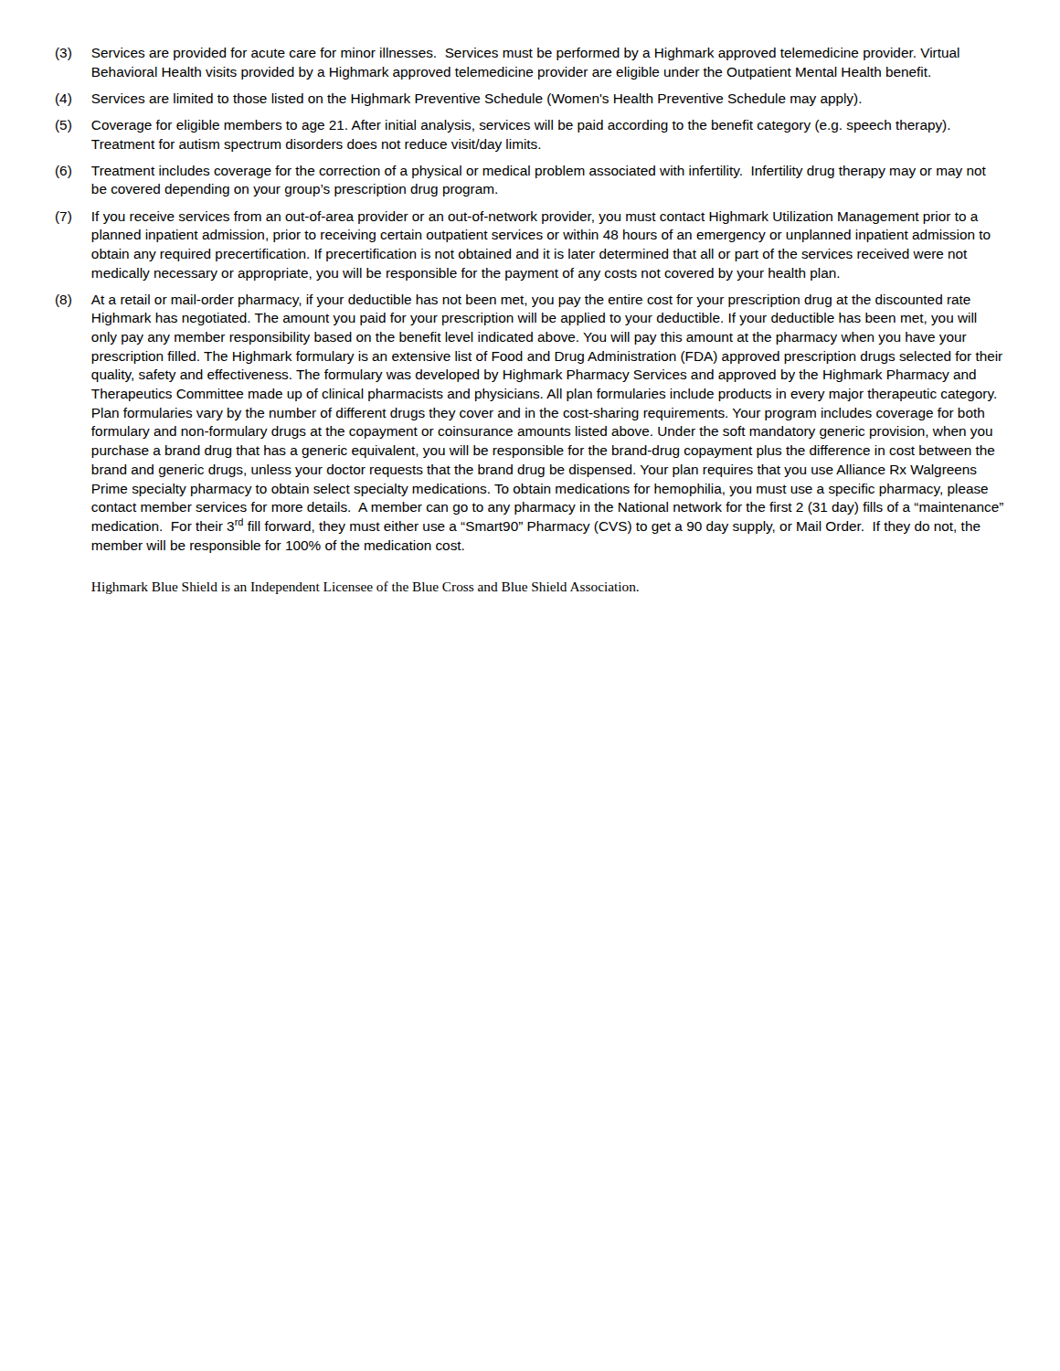(3) Services are provided for acute care for minor illnesses. Services must be performed by a Highmark approved telemedicine provider. Virtual Behavioral Health visits provided by a Highmark approved telemedicine provider are eligible under the Outpatient Mental Health benefit.
(4) Services are limited to those listed on the Highmark Preventive Schedule (Women's Health Preventive Schedule may apply).
(5) Coverage for eligible members to age 21. After initial analysis, services will be paid according to the benefit category (e.g. speech therapy). Treatment for autism spectrum disorders does not reduce visit/day limits.
(6) Treatment includes coverage for the correction of a physical or medical problem associated with infertility. Infertility drug therapy may or may not be covered depending on your group’s prescription drug program.
(7) If you receive services from an out-of-area provider or an out-of-network provider, you must contact Highmark Utilization Management prior to a planned inpatient admission, prior to receiving certain outpatient services or within 48 hours of an emergency or unplanned inpatient admission to obtain any required precertification. If precertification is not obtained and it is later determined that all or part of the services received were not medically necessary or appropriate, you will be responsible for the payment of any costs not covered by your health plan.
(8) At a retail or mail-order pharmacy, if your deductible has not been met, you pay the entire cost for your prescription drug at the discounted rate Highmark has negotiated. The amount you paid for your prescription will be applied to your deductible. If your deductible has been met, you will only pay any member responsibility based on the benefit level indicated above. You will pay this amount at the pharmacy when you have your prescription filled. The Highmark formulary is an extensive list of Food and Drug Administration (FDA) approved prescription drugs selected for their quality, safety and effectiveness. The formulary was developed by Highmark Pharmacy Services and approved by the Highmark Pharmacy and Therapeutics Committee made up of clinical pharmacists and physicians. All plan formularies include products in every major therapeutic category. Plan formularies vary by the number of different drugs they cover and in the cost-sharing requirements. Your program includes coverage for both formulary and non-formulary drugs at the copayment or coinsurance amounts listed above. Under the soft mandatory generic provision, when you purchase a brand drug that has a generic equivalent, you will be responsible for the brand-drug copayment plus the difference in cost between the brand and generic drugs, unless your doctor requests that the brand drug be dispensed. Your plan requires that you use Alliance Rx Walgreens Prime specialty pharmacy to obtain select specialty medications. To obtain medications for hemophilia, you must use a specific pharmacy, please contact member services for more details. A member can go to any pharmacy in the National network for the first 2 (31 day) fills of a “maintenance” medication. For their 3rd fill forward, they must either use a “Smart90” Pharmacy (CVS) to get a 90 day supply, or Mail Order. If they do not, the member will be responsible for 100% of the medication cost.
Highmark Blue Shield is an Independent Licensee of the Blue Cross and Blue Shield Association.